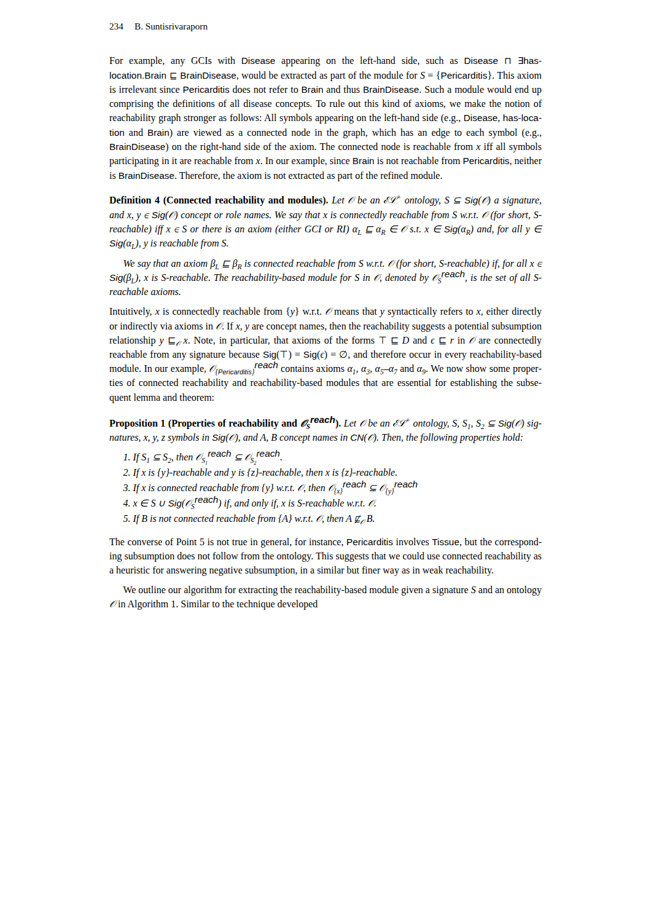234 B. Suntisrivaraporn
For example, any GCIs with Disease appearing on the left-hand side, such as Disease ⊓ ∃has-location.Brain ⊑ BrainDisease, would be extracted as part of the module for S = {Pericarditis}. This axiom is irrelevant since Pericarditis does not refer to Brain and thus BrainDisease. Such a module would end up comprising the definitions of all disease concepts. To rule out this kind of axioms, we make the notion of reachability graph stronger as follows: All symbols appearing on the left-hand side (e.g., Disease, has-location and Brain) are viewed as a connected node in the graph, which has an edge to each symbol (e.g., BrainDisease) on the right-hand side of the axiom. The connected node is reachable from x iff all symbols participating in it are reachable from x. In our example, since Brain is not reachable from Pericarditis, neither is BrainDisease. Therefore, the axiom is not extracted as part of the refined module.
Definition 4 (Connected reachability and modules). Let 𝒪 be an ℰℒ+ ontology, S ⊆ Sig(𝒪) a signature, and x, y ∈ Sig(𝒪) concept or role names. We say that x is connectedly reachable from S w.r.t. 𝒪 (for short, S-reachable) iff x ∈ S or there is an axiom (either GCI or RI) αL ⊑ αR ∈ 𝒪 s.t. x ∈ Sig(αR) and, for all y ∈ Sig(αL), y is reachable from S.
We say that an axiom βL ⊑ βR is connected reachable from S w.r.t. 𝒪 (for short, S-reachable) if, for all x ∈ Sig(βL), x is S-reachable. The reachability-based module for S in 𝒪, denoted by 𝒪Sreach, is the set of all S-reachable axioms.
Intuitively, x is connectedly reachable from {y} w.r.t. 𝒪 means that y syntactically refers to x, either directly or indirectly via axioms in 𝒪. If x, y are concept names, then the reachability suggests a potential subsumption relationship y ⊑𝒪 x. Note, in particular, that axioms of the forms ⊤ ⊑ D and ϵ ⊑ r in 𝒪 are connectedly reachable from any signature because Sig(⊤) = Sig(ϵ) = ∅, and therefore occur in every reachability-based module. In our example, 𝒪{Pericarditis}reach contains axioms α1, α3, α5–α7 and α9. We now show some properties of connected reachability and reachability-based modules that are essential for establishing the subsequent lemma and theorem:
Proposition 1 (Properties of reachability and 𝒪Sreach). Let 𝒪 be an ℰℒ+ ontology, S, S1, S2 ⊆ Sig(𝒪) signatures, x, y, z symbols in Sig(𝒪), and A, B concept names in CN(𝒪). Then, the following properties hold:
If S1 ⊆ S2, then 𝒪S1reach ⊆ 𝒪S2reach.
If x is {y}-reachable and y is {z}-reachable, then x is {z}-reachable.
If x is connected reachable from {y} w.r.t. 𝒪, then 𝒪{x}reach ⊆ 𝒪{y}reach
x ∈ S ∪ Sig(𝒪Sreach) if, and only if, x is S-reachable w.r.t. 𝒪.
If B is not connected reachable from {A} w.r.t. 𝒪, then A ⋢𝒪 B.
The converse of Point 5 is not true in general, for instance, Pericarditis involves Tissue, but the corresponding subsumption does not follow from the ontology. This suggests that we could use connected reachability as a heuristic for answering negative subsumption, in a similar but finer way as in weak reachability.
We outline our algorithm for extracting the reachability-based module given a signature S and an ontology 𝒪 in Algorithm 1. Similar to the technique developed